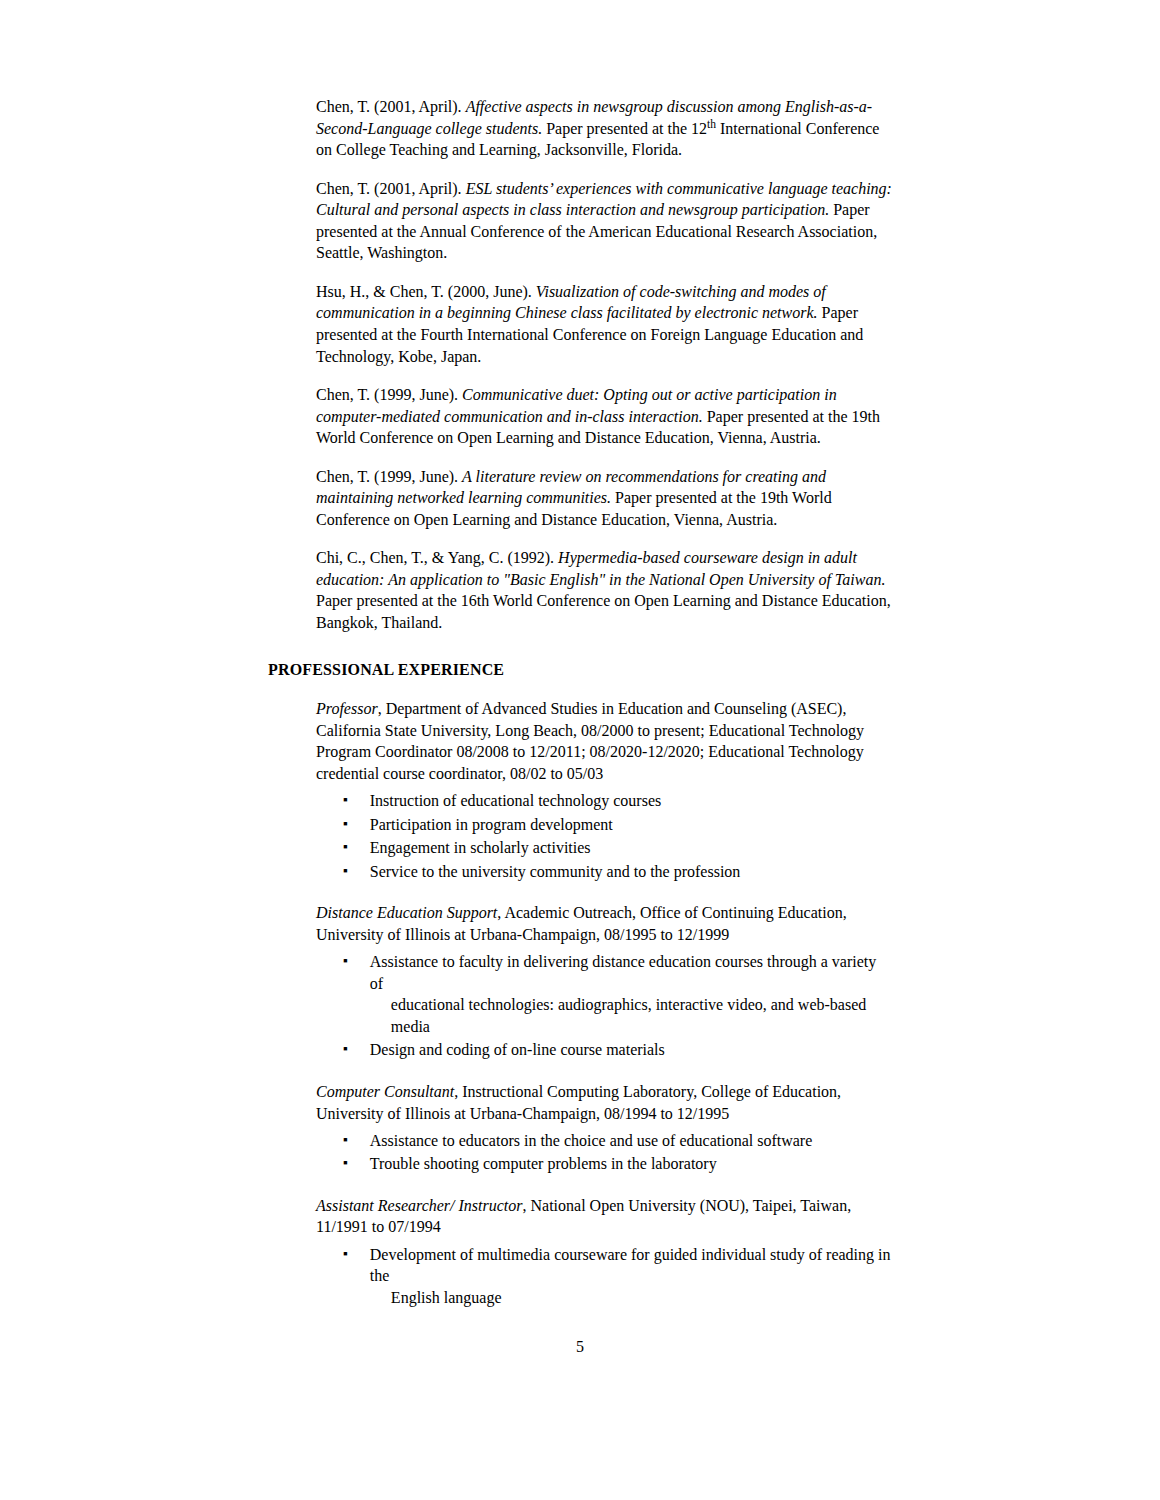Chen, T. (2001, April). Affective aspects in newsgroup discussion among English-as-a-Second-Language college students. Paper presented at the 12th International Conference on College Teaching and Learning, Jacksonville, Florida.
Chen, T. (2001, April). ESL students’ experiences with communicative language teaching: Cultural and personal aspects in class interaction and newsgroup participation. Paper presented at the Annual Conference of the American Educational Research Association, Seattle, Washington.
Hsu, H., & Chen, T. (2000, June). Visualization of code-switching and modes of communication in a beginning Chinese class facilitated by electronic network. Paper presented at the Fourth International Conference on Foreign Language Education and Technology, Kobe, Japan.
Chen, T. (1999, June). Communicative duet: Opting out or active participation in computer-mediated communication and in-class interaction. Paper presented at the 19th World Conference on Open Learning and Distance Education, Vienna, Austria.
Chen, T. (1999, June). A literature review on recommendations for creating and maintaining networked learning communities. Paper presented at the 19th World Conference on Open Learning and Distance Education, Vienna, Austria.
Chi, C., Chen, T., & Yang, C. (1992). Hypermedia-based courseware design in adult education: An application to "Basic English" in the National Open University of Taiwan. Paper presented at the 16th World Conference on Open Learning and Distance Education, Bangkok, Thailand.
PROFESSIONAL EXPERIENCE
Professor, Department of Advanced Studies in Education and Counseling (ASEC), California State University, Long Beach, 08/2000 to present; Educational Technology Program Coordinator 08/2008 to 12/2011; 08/2020-12/2020; Educational Technology credential course coordinator, 08/02 to 05/03
Instruction of educational technology courses
Participation in program development
Engagement in scholarly activities
Service to the university community and to the profession
Distance Education Support, Academic Outreach, Office of Continuing Education, University of Illinois at Urbana-Champaign, 08/1995 to 12/1999
Assistance to faculty in delivering distance education courses through a variety of educational technologies: audiographics, interactive video, and web-based media
Design and coding of on-line course materials
Computer Consultant, Instructional Computing Laboratory, College of Education, University of Illinois at Urbana-Champaign, 08/1994 to 12/1995
Assistance to educators in the choice and use of educational software
Trouble shooting computer problems in the laboratory
Assistant Researcher/ Instructor, National Open University (NOU), Taipei, Taiwan, 11/1991 to 07/1994
Development of multimedia courseware for guided individual study of reading in the English language
5